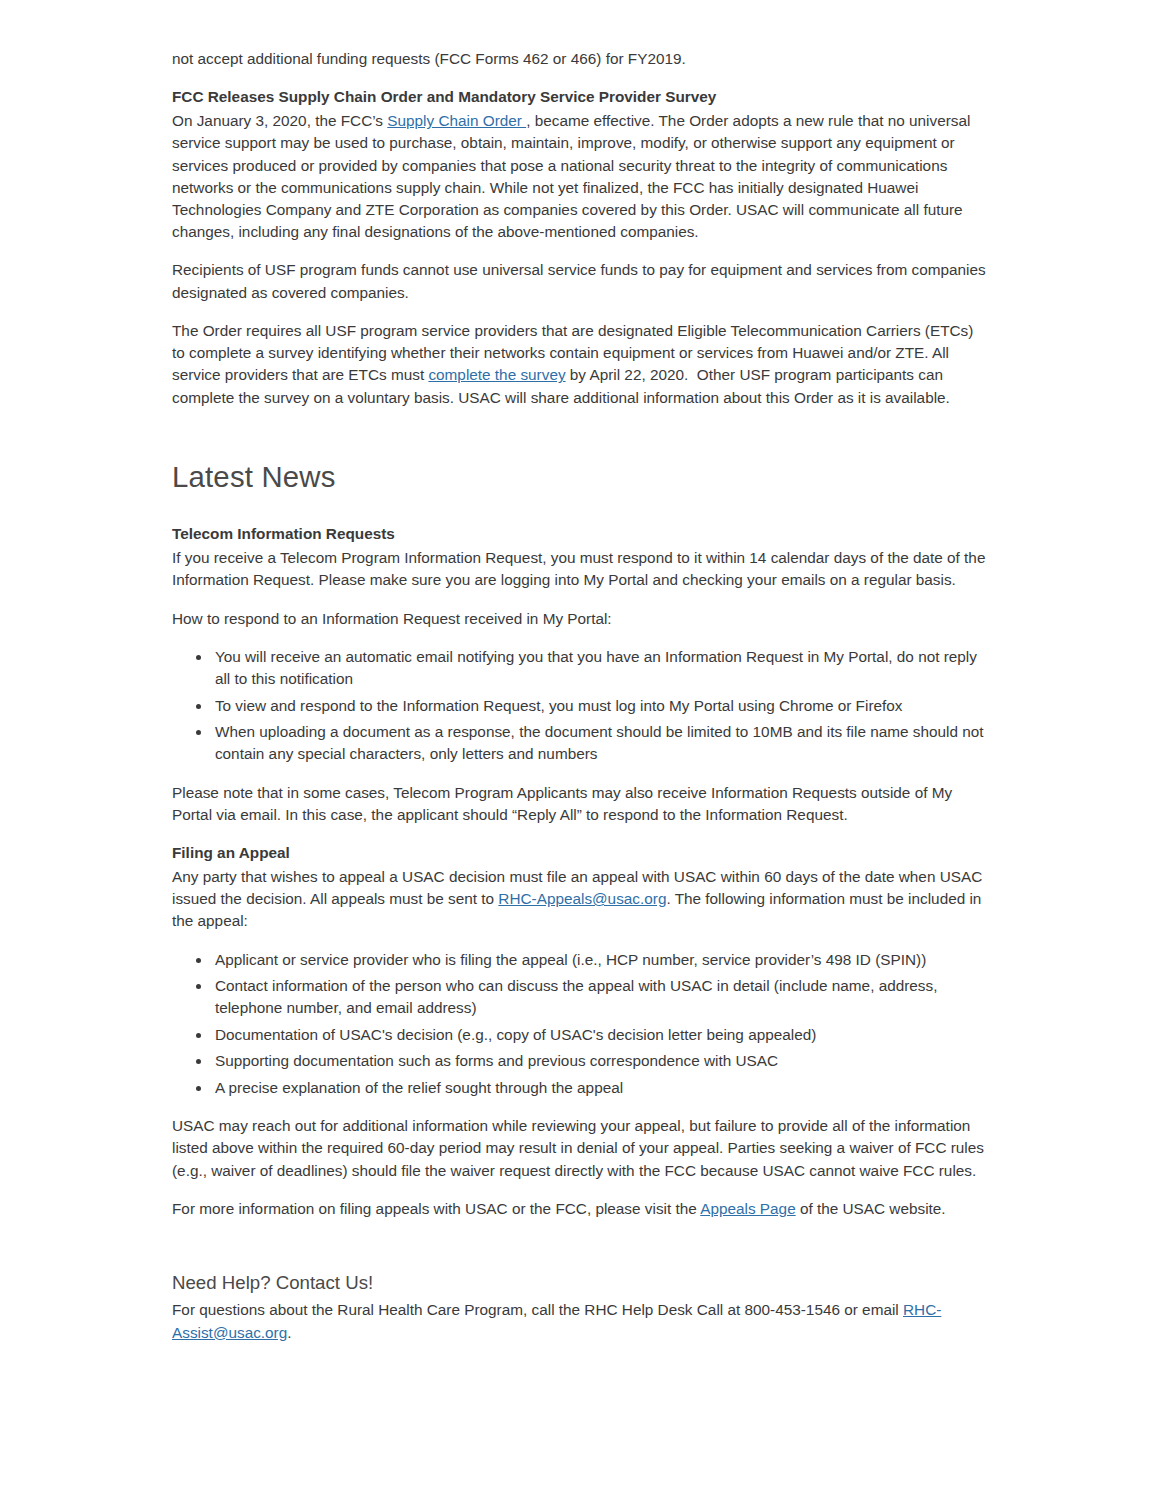not accept additional funding requests (FCC Forms 462 or 466) for FY2019.
FCC Releases Supply Chain Order and Mandatory Service Provider Survey
On January 3, 2020, the FCC’s Supply Chain Order , became effective. The Order adopts a new rule that no universal service support may be used to purchase, obtain, maintain, improve, modify, or otherwise support any equipment or services produced or provided by companies that pose a national security threat to the integrity of communications networks or the communications supply chain. While not yet finalized, the FCC has initially designated Huawei Technologies Company and ZTE Corporation as companies covered by this Order. USAC will communicate all future changes, including any final designations of the above-mentioned companies.
Recipients of USF program funds cannot use universal service funds to pay for equipment and services from companies designated as covered companies.
The Order requires all USF program service providers that are designated Eligible Telecommunication Carriers (ETCs) to complete a survey identifying whether their networks contain equipment or services from Huawei and/or ZTE. All service providers that are ETCs must complete the survey by April 22, 2020. Other USF program participants can complete the survey on a voluntary basis. USAC will share additional information about this Order as it is available.
Latest News
Telecom Information Requests
If you receive a Telecom Program Information Request, you must respond to it within 14 calendar days of the date of the Information Request. Please make sure you are logging into My Portal and checking your emails on a regular basis.
How to respond to an Information Request received in My Portal:
You will receive an automatic email notifying you that you have an Information Request in My Portal, do not reply all to this notification
To view and respond to the Information Request, you must log into My Portal using Chrome or Firefox
When uploading a document as a response, the document should be limited to 10MB and its file name should not contain any special characters, only letters and numbers
Please note that in some cases, Telecom Program Applicants may also receive Information Requests outside of My Portal via email. In this case, the applicant should “Reply All” to respond to the Information Request.
Filing an Appeal
Any party that wishes to appeal a USAC decision must file an appeal with USAC within 60 days of the date when USAC issued the decision. All appeals must be sent to RHC-Appeals@usac.org. The following information must be included in the appeal:
Applicant or service provider who is filing the appeal (i.e., HCP number, service provider’s 498 ID (SPIN))
Contact information of the person who can discuss the appeal with USAC in detail (include name, address, telephone number, and email address)
Documentation of USAC's decision (e.g., copy of USAC's decision letter being appealed)
Supporting documentation such as forms and previous correspondence with USAC
A precise explanation of the relief sought through the appeal
USAC may reach out for additional information while reviewing your appeal, but failure to provide all of the information listed above within the required 60-day period may result in denial of your appeal. Parties seeking a waiver of FCC rules (e.g., waiver of deadlines) should file the waiver request directly with the FCC because USAC cannot waive FCC rules.
For more information on filing appeals with USAC or the FCC, please visit the Appeals Page of the USAC website.
Need Help? Contact Us!
For questions about the Rural Health Care Program, call the RHC Help Desk Call at 800-453-1546 or email RHC-Assist@usac.org.